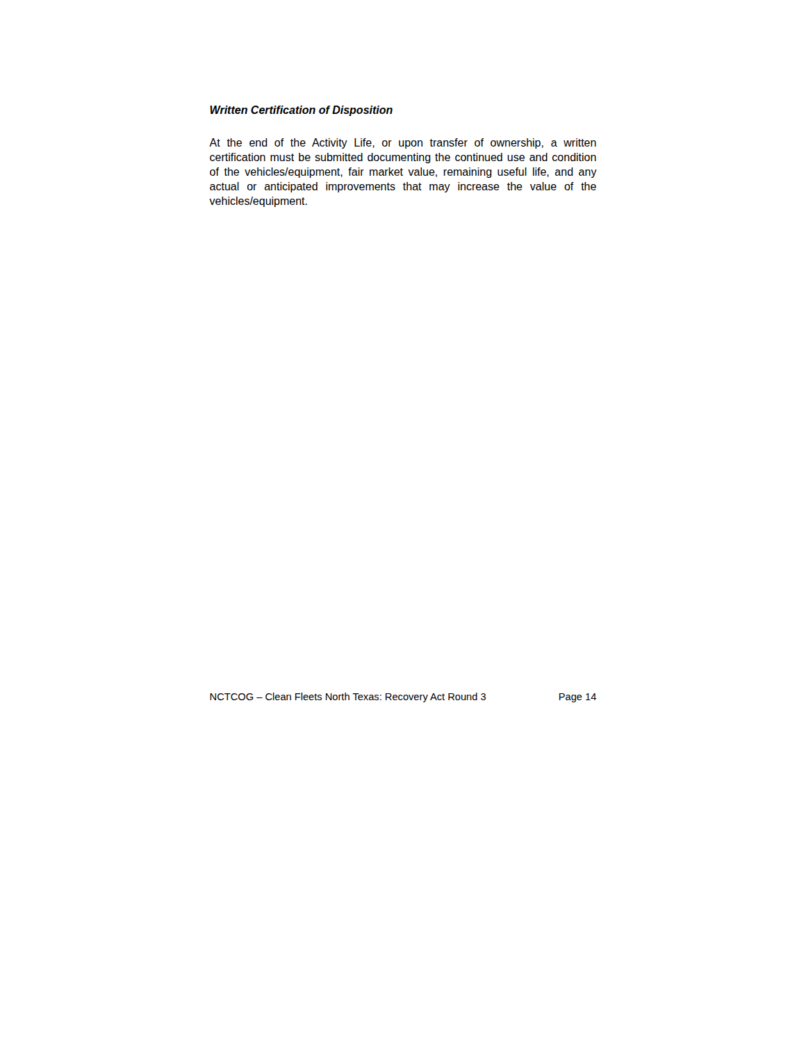Written Certification of Disposition
At the end of the Activity Life, or upon transfer of ownership, a written certification must be submitted documenting the continued use and condition of the vehicles/equipment, fair market value, remaining useful life, and any actual or anticipated improvements that may increase the value of the vehicles/equipment.
NCTCOG – Clean Fleets North Texas: Recovery Act Round 3 Page 14